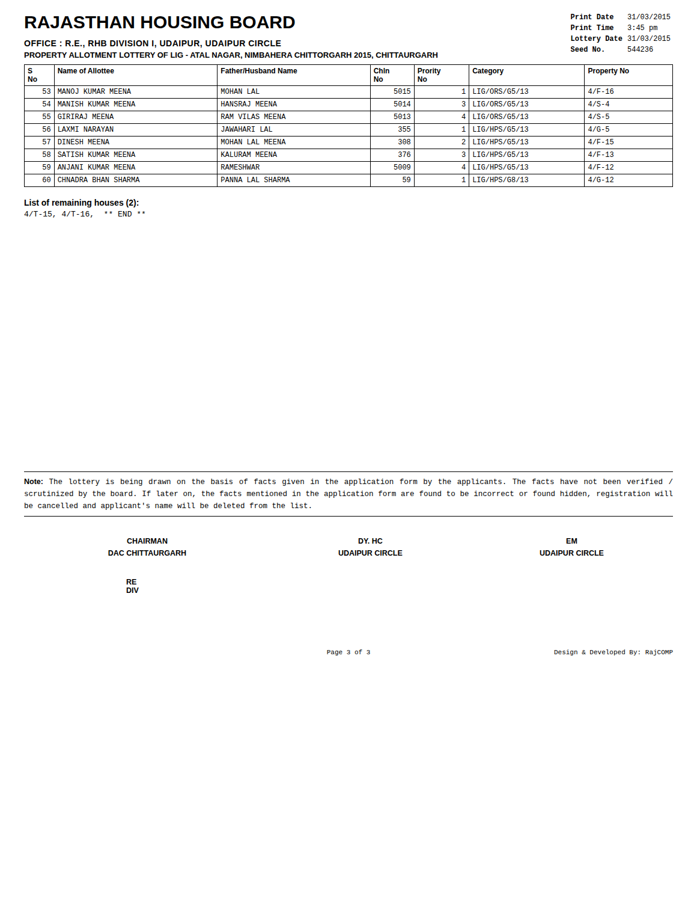RAJASTHAN HOUSING BOARD
| Print Date | 31/03/2015 |
| Print Time | 3:45 pm |
| Lottery Date | 31/03/2015 |
| Seed No. | 544236 |
OFFICE : R.E., RHB DIVISION I, UDAIPUR, UDAIPUR CIRCLE
PROPERTY ALLOTMENT LOTTERY OF LIG - ATAL NAGAR, NIMBAHERA CHITTORGARH 2015, CHITTAURGARH
| S No | Name of Allottee | Father/Husband Name | Chln No | Prority No | Category | Property No |
| --- | --- | --- | --- | --- | --- | --- |
| 53 | MANOJ KUMAR MEENA | MOHAN LAL | 5015 | 1 | LIG/ORS/G5/13 | 4/F-16 |
| 54 | MANISH KUMAR MEENA | HANSRAJ MEENA | 5014 | 3 | LIG/ORS/G5/13 | 4/S-4 |
| 55 | GIRIRAJ MEENA | RAM VILAS MEENA | 5013 | 4 | LIG/ORS/G5/13 | 4/S-5 |
| 56 | LAXMI NARAYAN | JAWAHARI LAL | 355 | 1 | LIG/HPS/G5/13 | 4/G-5 |
| 57 | DINESH MEENA | MOHAN LAL MEENA | 308 | 2 | LIG/HPS/G5/13 | 4/F-15 |
| 58 | SATISH KUMAR MEENA | KALURAM MEENA | 376 | 3 | LIG/HPS/G5/13 | 4/F-13 |
| 59 | ANJANI KUMAR MEENA | RAMESHWAR | 5009 | 4 | LIG/HPS/G5/13 | 4/F-12 |
| 60 | CHNADRA BHAN SHARMA | PANNA LAL SHARMA | 59 | 1 | LIG/HPS/G8/13 | 4/G-12 |
List of remaining houses (2):
4/T-15, 4/T-16, ** END **
Note: The lottery is being drawn on the basis of facts given in the application form by the applicants. The facts have not been verified / scrutinized by the board. If later on, the facts mentioned in the application form are found to be incorrect or found hidden, registration will be cancelled and applicant's name will be deleted from the list.
| CHAIRMAN | DY. HC | EM |
| DAC CHITTAURGARH | UDAIPUR CIRCLE | UDAIPUR CIRCLE |
RE
DIV
Page 3 of 3
Design & Developed By: RajCOMP